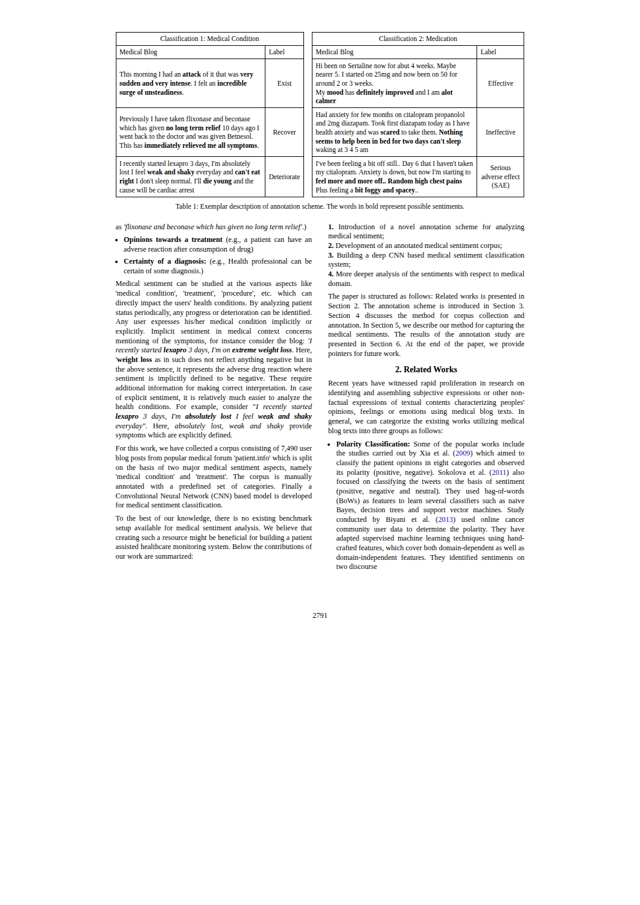| Classification 1: Medical Condition | | Classification 2: Medication |
| Medical Blog | Label | | Medical Blog | Label |
| This morning I had an attack of it that was very sudden and very intense . I felt an incredible surge of unsteadiness . | Exist | | Hi been on Sertaline now for abut 4 weeks. Maybe nearer 5. I started on 25mg and now been on 50 for around 2 or 3 weeks. My mood has definitely improved and I am alot calmer | Effective |
| Previously I have taken flixonase and beconase which has given no long term relief 10 days ago I went back to the doctor and was given Betnesol. This has immediately relieved me all symptoms . | Recover | | Had anxiety for few months on citalopram propanolol and 2mg diazapam. Took first diazapam today as I have health anxiety and was scared to take them. Nothing seems to help been in bed for two days can't sleep waking at 3 4 5 am | Ineffective |
| I recently started lexapro 3 days, I'm absolutely lost I feel weak and shaky everyday and can't eat right I don't sleep normal. I'll die young and the cause will be cardiac arrest | Deteriorate | | I've been feeling a bit off still.. Day 6 that I haven't taken my citalopram. Anxiety is down, but now I'm starting to feel more and more off.. Random high chest pains Plus feeling a bit foggy and spacey .. | Serious adverse effect (SAE) |
Table 1: Exemplar description of annotation scheme. The words in bold represent possible sentiments.
as 'flixonase and beconase which has given no long term relief'.)
Opinions towards a treatment (e.g., a patient can have an adverse reaction after consumption of drug)
Certainty of a diagnosis: (e.g., Health professional can be certain of some diagnosis.)
Medical sentiment can be studied at the various aspects like 'medical condition', 'treatment', 'procedure', etc. which can directly impact the users' health conditions. By analyzing patient status periodically, any progress or deterioration can be identified. Any user expresses his/her medical condition implicitly or explicitly. Implicit sentiment in medical context concerns mentioning of the symptoms, for instance consider the blog: 'I recently started lexapro 3 days, I'm on extreme weight loss. Here, 'weight loss as in such does not reflect anything negative but in the above sentence, it represents the adverse drug reaction where sentiment is implicitly defined to be negative. These require additional information for making correct interpretation. In case of explicit sentiment, it is relatively much easier to analyze the health conditions. For example, consider "I recently started lexapro 3 days, I'm absolutely lost I feel weak and shaky everyday". Here, absolutely lost, weak and shaky provide symptoms which are explicitly defined.
For this work, we have collected a corpus consisting of 7,490 user blog posts from popular medical forum 'patient.info' which is split on the basis of two major medical sentiment aspects, namely 'medical condition' and 'treatment'. The corpus is manually annotated with a predefined set of categories. Finally a Convolutional Neural Network (CNN) based model is developed for medical sentiment classification.
To the best of our knowledge, there is no existing benchmark setup available for medical sentiment analysis. We believe that creating such a resource might be beneficial for building a patient assisted healthcare monitoring system. Below the contributions of our work are summarized:
1. Introduction of a novel annotation scheme for analyzing medical sentiment;
2. Development of an annotated medical sentiment corpus;
3. Building a deep CNN based medical sentiment classification system;
4. More deeper analysis of the sentiments with respect to medical domain.
The paper is structured as follows: Related works is presented in Section 2. The annotation scheme is introduced in Section 3. Section 4 discusses the method for corpus collection and annotation. In Section 5, we describe our method for capturing the medical sentiments. The results of the annotation study are presented in Section 6. At the end of the paper, we provide pointers for future work.
2. Related Works
Recent years have witnessed rapid proliferation in research on identifying and assembling subjective expressions or other non-factual expressions of textual contents characterizing peoples' opinions, feelings or emotions using medical blog texts. In general, we can categorize the existing works utilizing medical blog texts into three groups as follows:
Polarity Classification: Some of the popular works include the studies carried out by Xia et al. (2009) which aimed to classify the patient opinions in eight categories and observed its polarity (positive, negative). Sokolova et al. (2011) also focused on classifying the tweets on the basis of sentiment (positive, negative and neutral). They used bag-of-words (BoWs) as features to learn several classifiers such as naive Bayes, decision trees and support vector machines. Study conducted by Biyani et al. (2013) used online cancer community user data to determine the polarity. They have adapted supervised machine learning techniques using hand-crafted features, which cover both domain-dependent as well as domain-independent features. They identified sentiments on two discourse
2791